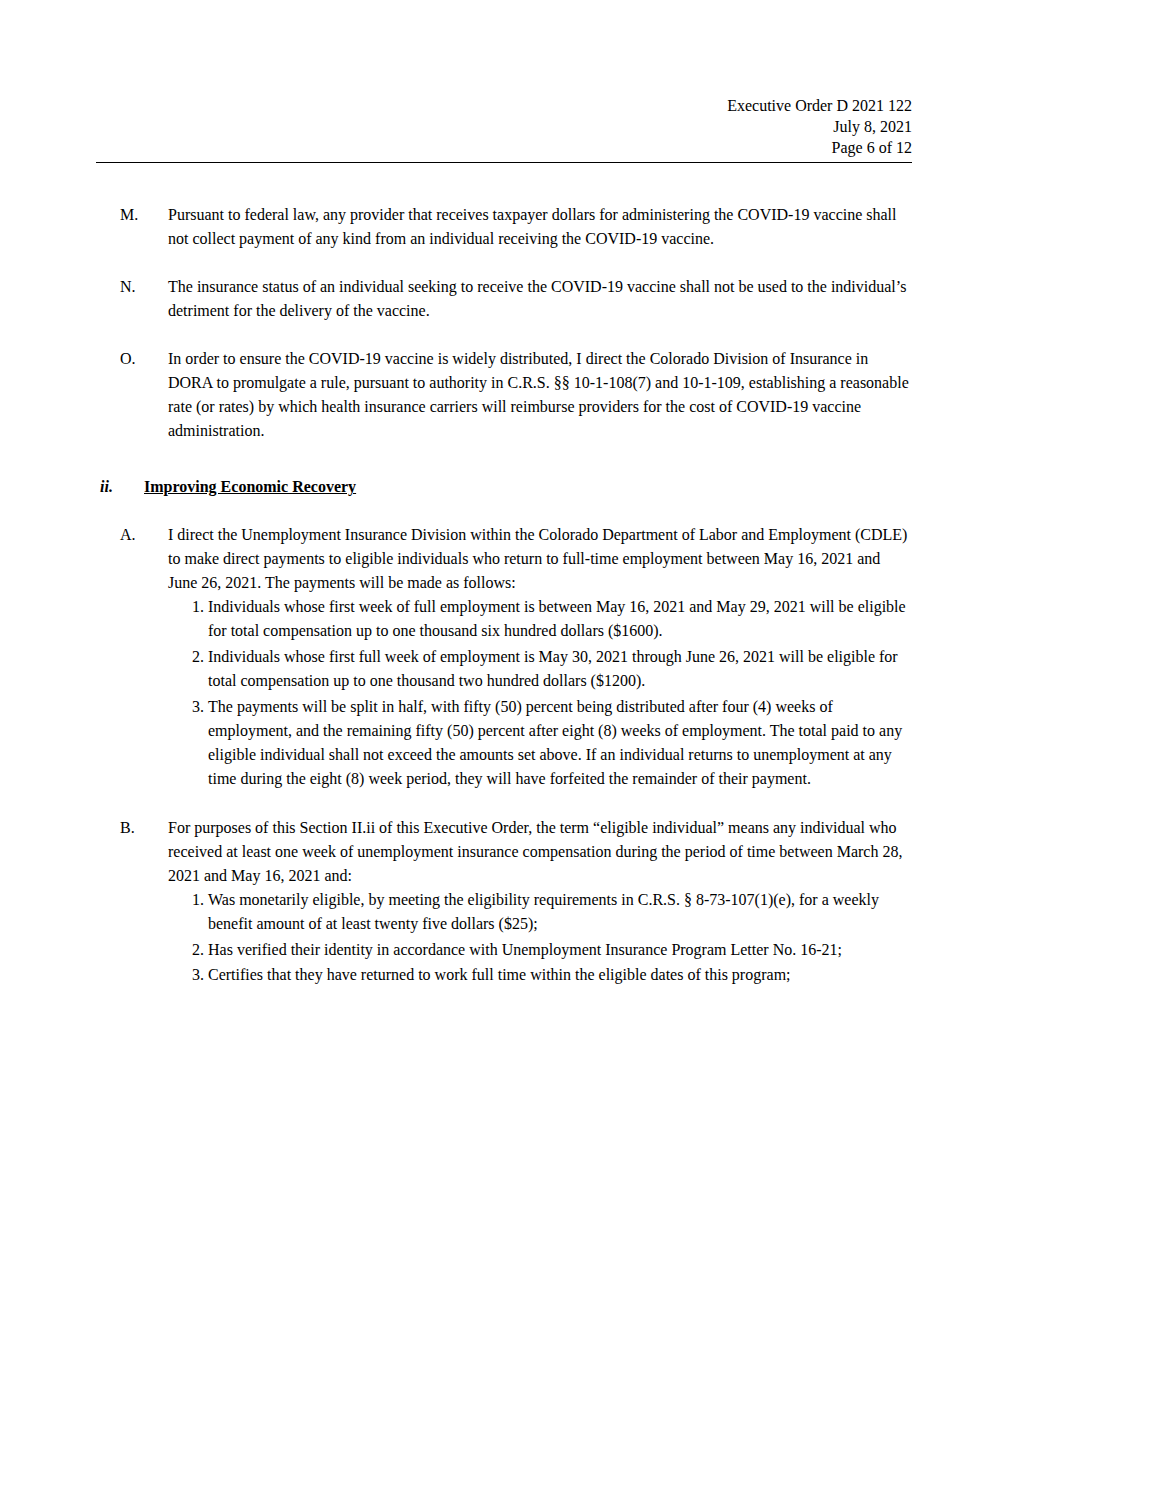Executive Order D 2021 122
July 8, 2021
Page 6 of 12
M.
Pursuant to federal law, any provider that receives taxpayer dollars for administering the COVID-19 vaccine shall not collect payment of any kind from an individual receiving the COVID-19 vaccine.
N.
The insurance status of an individual seeking to receive the COVID-19 vaccine shall not be used to the individual’s detriment for the delivery of the vaccine.
O.
In order to ensure the COVID-19 vaccine is widely distributed, I direct the Colorado Division of Insurance in DORA to promulgate a rule, pursuant to authority in C.R.S. §§ 10-1-108(7) and 10-1-109, establishing a reasonable rate (or rates) by which health insurance carriers will reimburse providers for the cost of COVID-19 vaccine administration.
ii.
Improving Economic Recovery
A.
I direct the Unemployment Insurance Division within the Colorado Department of Labor and Employment (CDLE) to make direct payments to eligible individuals who return to full-time employment between May 16, 2021 and June 26, 2021. The payments will be made as follows:
Individuals whose first week of full employment is between May 16, 2021 and May 29, 2021 will be eligible for total compensation up to one thousand six hundred dollars ($1600).
Individuals whose first full week of employment is May 30, 2021 through June 26, 2021 will be eligible for total compensation up to one thousand two hundred dollars ($1200).
The payments will be split in half, with fifty (50) percent being distributed after four (4) weeks of employment, and the remaining fifty (50) percent after eight (8) weeks of employment. The total paid to any eligible individual shall not exceed the amounts set above. If an individual returns to unemployment at any time during the eight (8) week period, they will have forfeited the remainder of their payment.
B.
For purposes of this Section II.ii of this Executive Order, the term “eligible individual” means any individual who received at least one week of unemployment insurance compensation during the period of time between March 28, 2021 and May 16, 2021 and:
Was monetarily eligible, by meeting the eligibility requirements in C.R.S. § 8-73-107(1)(e), for a weekly benefit amount of at least twenty five dollars ($25);
Has verified their identity in accordance with Unemployment Insurance Program Letter No. 16-21;
Certifies that they have returned to work full time within the eligible dates of this program;